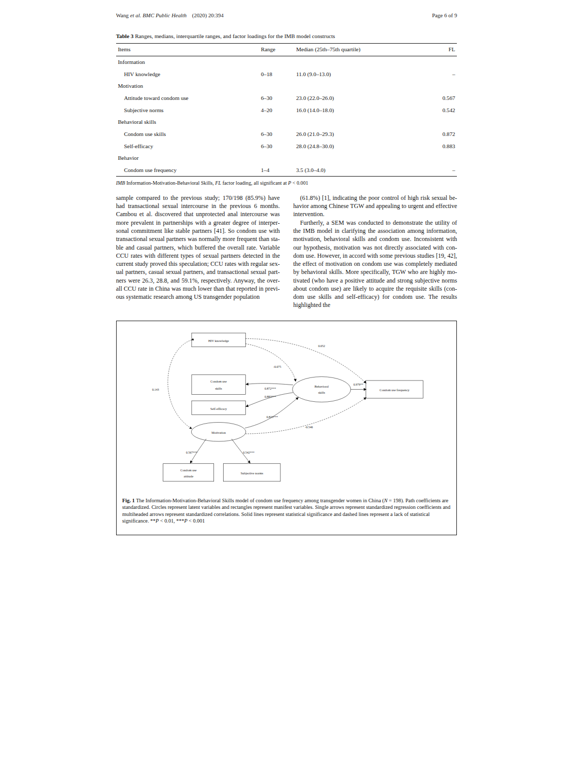Wang et al. BMC Public Health (2020) 20:394
Page 6 of 9
Table 3 Ranges, medians, interquartile ranges, and factor loadings for the IMB model constructs
| Items | Range | Median (25th–75th quartile) | FL |
| --- | --- | --- | --- |
| Information |
| HIV knowledge | 0–18 | 11.0 (9.0–13.0) | – |
| Motivation |
| Attitude toward condom use | 6–30 | 23.0 (22.0–26.0) | 0.567 |
| Subjective norms | 4–20 | 16.0 (14.0–18.0) | 0.542 |
| Behavioral skills |
| Condom use skills | 6–30 | 26.0 (21.0–29.3) | 0.872 |
| Self-efficacy | 6–30 | 28.0 (24.8–30.0) | 0.883 |
| Behavior |
| Condom use frequency | 1–4 | 3.5 (3.0–4.0) | – |
IMB Information-Motivation-Behavioral Skills, FL factor loading, all significant at P < 0.001
sample compared to the previous study; 170/198 (85.9%) have had transactional sexual intercourse in the previous 6 months. Cambou et al. discovered that unprotected anal intercourse was more prevalent in partnerships with a greater degree of interpersonal commitment like stable partners [41]. So condom use with transactional sexual partners was normally more frequent than stable and casual partners, which buffered the overall rate. Variable CCU rates with different types of sexual partners detected in the current study proved this speculation; CCU rates with regular sexual partners, casual sexual partners, and transactional sexual partners were 26.3, 28.8, and 59.1%, respectively. Anyway, the overall CCU rate in China was much lower than that reported in previous systematic research among US transgender population
(61.8%) [1], indicating the poor control of high risk sexual behavior among Chinese TGW and appealing to urgent and effective intervention.
Furtherly, a SEM was conducted to demonstrate the utility of the IMB model in clarifying the association among information, motivation, behavioral skills and condom use. Inconsistent with our hypothesis, motivation was not directly associated with condom use. However, in accord with some previous studies [19, 42], the effect of motivation on condom use was completely mediated by behavioral skills. More specifically, TGW who are highly motivated (who have a positive attitude and strong subjective norms about condom use) are likely to acquire the requisite skills (condom use skills and self-efficacy) for condom use. The results highlighted the
HIV knowledge Condom use skills Self-efficacy Behavioral skills Condom use frequency Motivation Condom use attitude Subjective norms 0.143 -0.075 0.052 0.872*** 0.883*** 0.979** 0.823*** -0.546 0.567*** 0.542***
Fig. 1 The Information-Motivation-Behavioral Skills model of condom use frequency among transgender women in China (N = 198). Path coefficients are standardized. Circles represent latent variables and rectangles represent manifest variables. Single arrows represent standardized regression coefficients and multiheaded arrows represent standardized correlations. Solid lines represent statistical significance and dashed lines represent a lack of statistical significance. **P < 0.01, ***P < 0.001